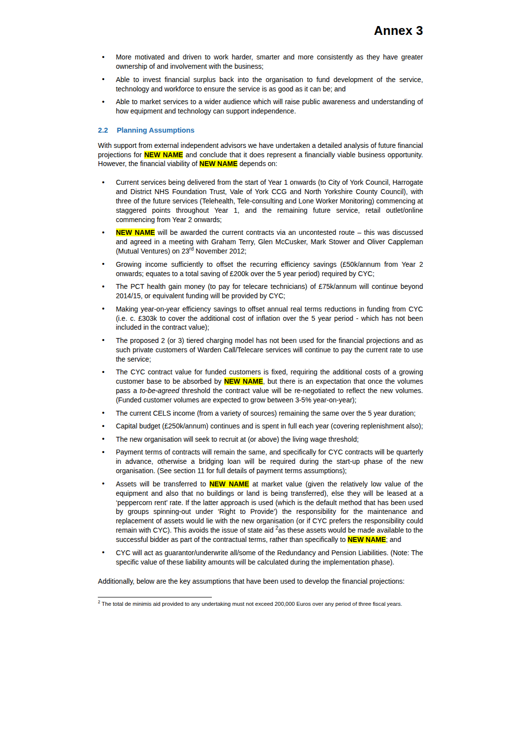Annex 3
More motivated and driven to work harder, smarter and more consistently as they have greater ownership of and involvement with the business;
Able to invest financial surplus back into the organisation to fund development of the service, technology and workforce to ensure the service is as good as it can be; and
Able to market services to a wider audience which will raise public awareness and understanding of how equipment and technology can support independence.
2.2 Planning Assumptions
With support from external independent advisors we have undertaken a detailed analysis of future financial projections for NEW NAME and conclude that it does represent a financially viable business opportunity. However, the financial viability of NEW NAME depends on:
Current services being delivered from the start of Year 1 onwards (to City of York Council, Harrogate and District NHS Foundation Trust, Vale of York CCG and North Yorkshire County Council), with three of the future services (Telehealth, Tele-consulting and Lone Worker Monitoring) commencing at staggered points throughout Year 1, and the remaining future service, retail outlet/online commencing from Year 2 onwards;
NEW NAME will be awarded the current contracts via an uncontested route – this was discussed and agreed in a meeting with Graham Terry, Glen McCusker, Mark Stower and Oliver Cappleman (Mutual Ventures) on 23rd November 2012;
Growing income sufficiently to offset the recurring efficiency savings (£50k/annum from Year 2 onwards; equates to a total saving of £200k over the 5 year period) required by CYC;
The PCT health gain money (to pay for telecare technicians) of £75k/annum will continue beyond 2014/15, or equivalent funding will be provided by CYC;
Making year-on-year efficiency savings to offset annual real terms reductions in funding from CYC (i.e. c. £303k to cover the additional cost of inflation over the 5 year period - which has not been included in the contract value);
The proposed 2 (or 3) tiered charging model has not been used for the financial projections and as such private customers of Warden Call/Telecare services will continue to pay the current rate to use the service;
The CYC contract value for funded customers is fixed, requiring the additional costs of a growing customer base to be absorbed by NEW NAME, but there is an expectation that once the volumes pass a to-be-agreed threshold the contract value will be re-negotiated to reflect the new volumes. (Funded customer volumes are expected to grow between 3-5% year-on-year);
The current CELS income (from a variety of sources) remaining the same over the 5 year duration;
Capital budget (£250k/annum) continues and is spent in full each year (covering replenishment also);
The new organisation will seek to recruit at (or above) the living wage threshold;
Payment terms of contracts will remain the same, and specifically for CYC contracts will be quarterly in advance, otherwise a bridging loan will be required during the start-up phase of the new organisation. (See section 11 for full details of payment terms assumptions);
Assets will be transferred to NEW NAME at market value (given the relatively low value of the equipment and also that no buildings or land is being transferred), else they will be leased at a ‘peppercorn rent’ rate. If the latter approach is used (which is the default method that has been used by groups spinning-out under ‘Right to Provide’) the responsibility for the maintenance and replacement of assets would lie with the new organisation (or if CYC prefers the responsibility could remain with CYC). This avoids the issue of state aid 2as these assets would be made available to the successful bidder as part of the contractual terms, rather than specifically to NEW NAME; and
CYC will act as guarantor/underwrite all/some of the Redundancy and Pension Liabilities. (Note: The specific value of these liability amounts will be calculated during the implementation phase).
Additionally, below are the key assumptions that have been used to develop the financial projections:
2 The total de minimis aid provided to any undertaking must not exceed 200,000 Euros over any period of three fiscal years.